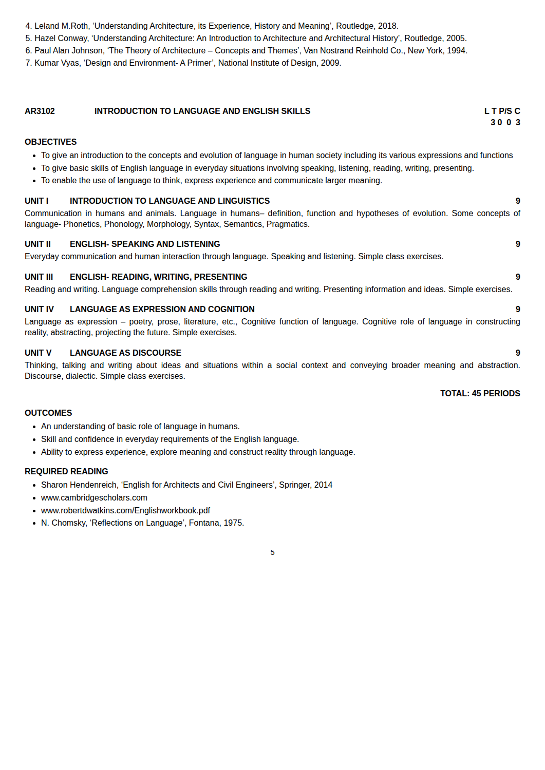Leland M.Roth, ‘Understanding Architecture, its Experience, History and Meaning’, Routledge, 2018.
Hazel Conway, ‘Understanding Architecture: An Introduction to Architecture and Architectural History’, Routledge, 2005.
Paul Alan Johnson, ‘The Theory of Architecture – Concepts and Themes’, Van Nostrand Reinhold Co., New York, 1994.
Kumar Vyas, ‘Design and Environment- A Primer’, National Institute of Design, 2009.
AR3102 INTRODUCTION TO LANGUAGE AND ENGLISH SKILLS L T P/S C
3 0 0 3
OBJECTIVES
To give an introduction to the concepts and evolution of language in human society including its various expressions and functions
To give basic skills of English language in everyday situations involving speaking, listening, reading, writing, presenting.
To enable the use of language to think, express experience and communicate larger meaning.
UNIT I INTRODUCTION TO LANGUAGE AND LINGUISTICS 9
Communication in humans and animals. Language in humans– definition, function and hypotheses of evolution. Some concepts of language- Phonetics, Phonology, Morphology, Syntax, Semantics, Pragmatics.
UNIT II ENGLISH- SPEAKING AND LISTENING 9
Everyday communication and human interaction through language. Speaking and listening. Simple class exercises.
UNIT III ENGLISH- READING, WRITING, PRESENTING 9
Reading and writing. Language comprehension skills through reading and writing. Presenting information and ideas. Simple exercises.
UNIT IV LANGUAGE AS EXPRESSION AND COGNITION 9
Language as expression – poetry, prose, literature, etc., Cognitive function of language. Cognitive role of language in constructing reality, abstracting, projecting the future. Simple exercises.
UNIT V LANGUAGE AS DISCOURSE 9
Thinking, talking and writing about ideas and situations within a social context and conveying broader meaning and abstraction. Discourse, dialectic. Simple class exercises.
TOTAL: 45 PERIODS
OUTCOMES
An understanding of basic role of language in humans.
Skill and confidence in everyday requirements of the English language.
Ability to express experience, explore meaning and construct reality through language.
REQUIRED READING
Sharon Hendenreich, ‘English for Architects and Civil Engineers’, Springer, 2014
www.cambridgescholars.com
www.robertdwatkins.com/Englishworkbook.pdf
N. Chomsky, ‘Reflections on Language’, Fontana, 1975.
5